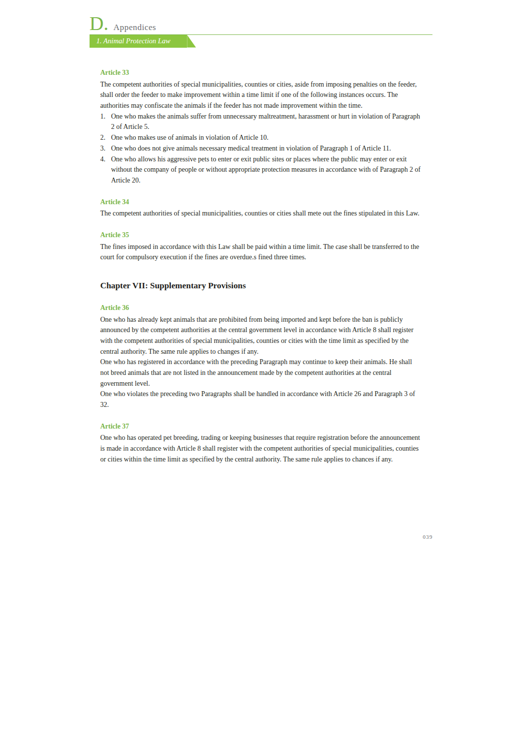D. Appendices
1. Animal Protection Law
Article 33
The competent authorities of special municipalities, counties or cities, aside from imposing penalties on the feeder, shall order the feeder to make improvement within a time limit if one of the following instances occurs. The authorities may confiscate the animals if the feeder has not made improvement within the time.
1. One who makes the animals suffer from unnecessary maltreatment, harassment or hurt in violation of Paragraph 2 of Article 5.
2. One who makes use of animals in violation of Article 10.
3. One who does not give animals necessary medical treatment in violation of Paragraph 1 of Article 11.
4. One who allows his aggressive pets to enter or exit public sites or places where the public may enter or exit without the company of people or without appropriate protection measures in accordance with of Paragraph 2 of Article 20.
Article 34
The competent authorities of special municipalities, counties or cities shall mete out the fines stipulated in this Law.
Article 35
The fines imposed in accordance with this Law shall be paid within a time limit. The case shall be transferred to the court for compulsory execution if the fines are overdue.s fined three times.
Chapter VII: Supplementary Provisions
Article 36
One who has already kept animals that are prohibited from being imported and kept before the ban is publicly announced by the competent authorities at the central government level in accordance with Article 8 shall register with the competent authorities of special municipalities, counties or cities with the time limit as specified by the central authority. The same rule applies to changes if any.
One who has registered in accordance with the preceding Paragraph may continue to keep their animals. He shall not breed animals that are not listed in the announcement made by the competent authorities at the central government level.
One who violates the preceding two Paragraphs shall be handled in accordance with Article 26 and Paragraph 3 of 32.
Article 37
One who has operated pet breeding, trading or keeping businesses that require registration before the announcement is made in accordance with Article 8 shall register with the competent authorities of special municipalities, counties or cities within the time limit as specified by the central authority. The same rule applies to chances if any.
039